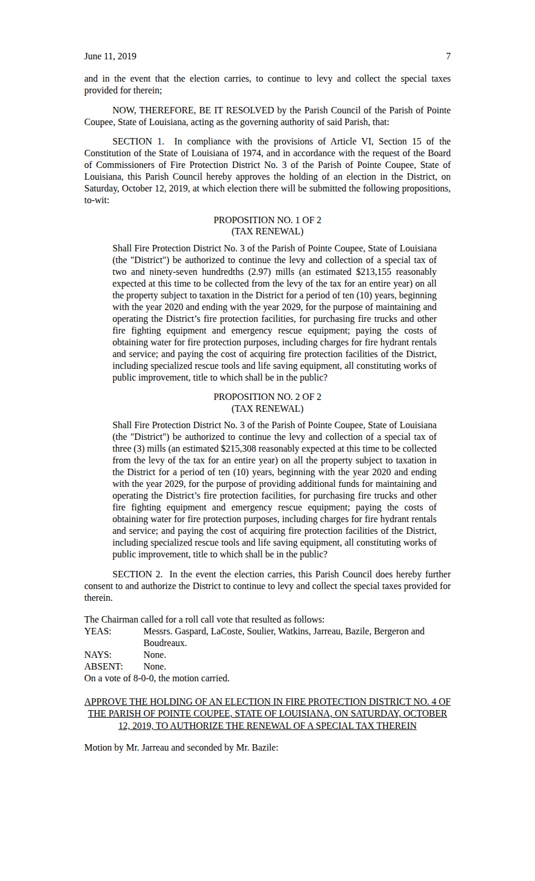June 11, 2019
7
and in the event that the election carries, to continue to levy and collect the special taxes provided for therein;
NOW, THEREFORE, BE IT RESOLVED by the Parish Council of the Parish of Pointe Coupee, State of Louisiana, acting as the governing authority of said Parish, that:
SECTION 1. In compliance with the provisions of Article VI, Section 15 of the Constitution of the State of Louisiana of 1974, and in accordance with the request of the Board of Commissioners of Fire Protection District No. 3 of the Parish of Pointe Coupee, State of Louisiana, this Parish Council hereby approves the holding of an election in the District, on Saturday, October 12, 2019, at which election there will be submitted the following propositions, to-wit:
PROPOSITION NO. 1 OF 2 (TAX RENEWAL)
Shall Fire Protection District No. 3 of the Parish of Pointe Coupee, State of Louisiana (the "District") be authorized to continue the levy and collection of a special tax of two and ninety-seven hundredths (2.97) mills (an estimated $213,155 reasonably expected at this time to be collected from the levy of the tax for an entire year) on all the property subject to taxation in the District for a period of ten (10) years, beginning with the year 2020 and ending with the year 2029, for the purpose of maintaining and operating the District’s fire protection facilities, for purchasing fire trucks and other fire fighting equipment and emergency rescue equipment; paying the costs of obtaining water for fire protection purposes, including charges for fire hydrant rentals and service; and paying the cost of acquiring fire protection facilities of the District, including specialized rescue tools and life saving equipment, all constituting works of public improvement, title to which shall be in the public?
PROPOSITION NO. 2 OF 2 (TAX RENEWAL)
Shall Fire Protection District No. 3 of the Parish of Pointe Coupee, State of Louisiana (the "District") be authorized to continue the levy and collection of a special tax of three (3) mills (an estimated $215,308 reasonably expected at this time to be collected from the levy of the tax for an entire year) on all the property subject to taxation in the District for a period of ten (10) years, beginning with the year 2020 and ending with the year 2029, for the purpose of providing additional funds for maintaining and operating the District’s fire protection facilities, for purchasing fire trucks and other fire fighting equipment and emergency rescue equipment; paying the costs of obtaining water for fire protection purposes, including charges for fire hydrant rentals and service; and paying the cost of acquiring fire protection facilities of the District, including specialized rescue tools and life saving equipment, all constituting works of public improvement, title to which shall be in the public?
SECTION 2. In the event the election carries, this Parish Council does hereby further consent to and authorize the District to continue to levy and collect the special taxes provided for therein.
The Chairman called for a roll call vote that resulted as follows:
| YEAS: | Messrs. Gaspard, LaCoste, Soulier, Watkins, Jarreau, Bazile, Bergeron and Boudreaux. |
| NAYS: | None. |
| ABSENT: | None. |
On a vote of 8-0-0, the motion carried.
APPROVE THE HOLDING OF AN ELECTION IN FIRE PROTECTION DISTRICT NO. 4 OF THE PARISH OF POINTE COUPEE, STATE OF LOUISIANA, ON SATURDAY, OCTOBER 12, 2019, TO AUTHORIZE THE RENEWAL OF A SPECIAL TAX THEREIN
Motion by Mr. Jarreau and seconded by Mr. Bazile: